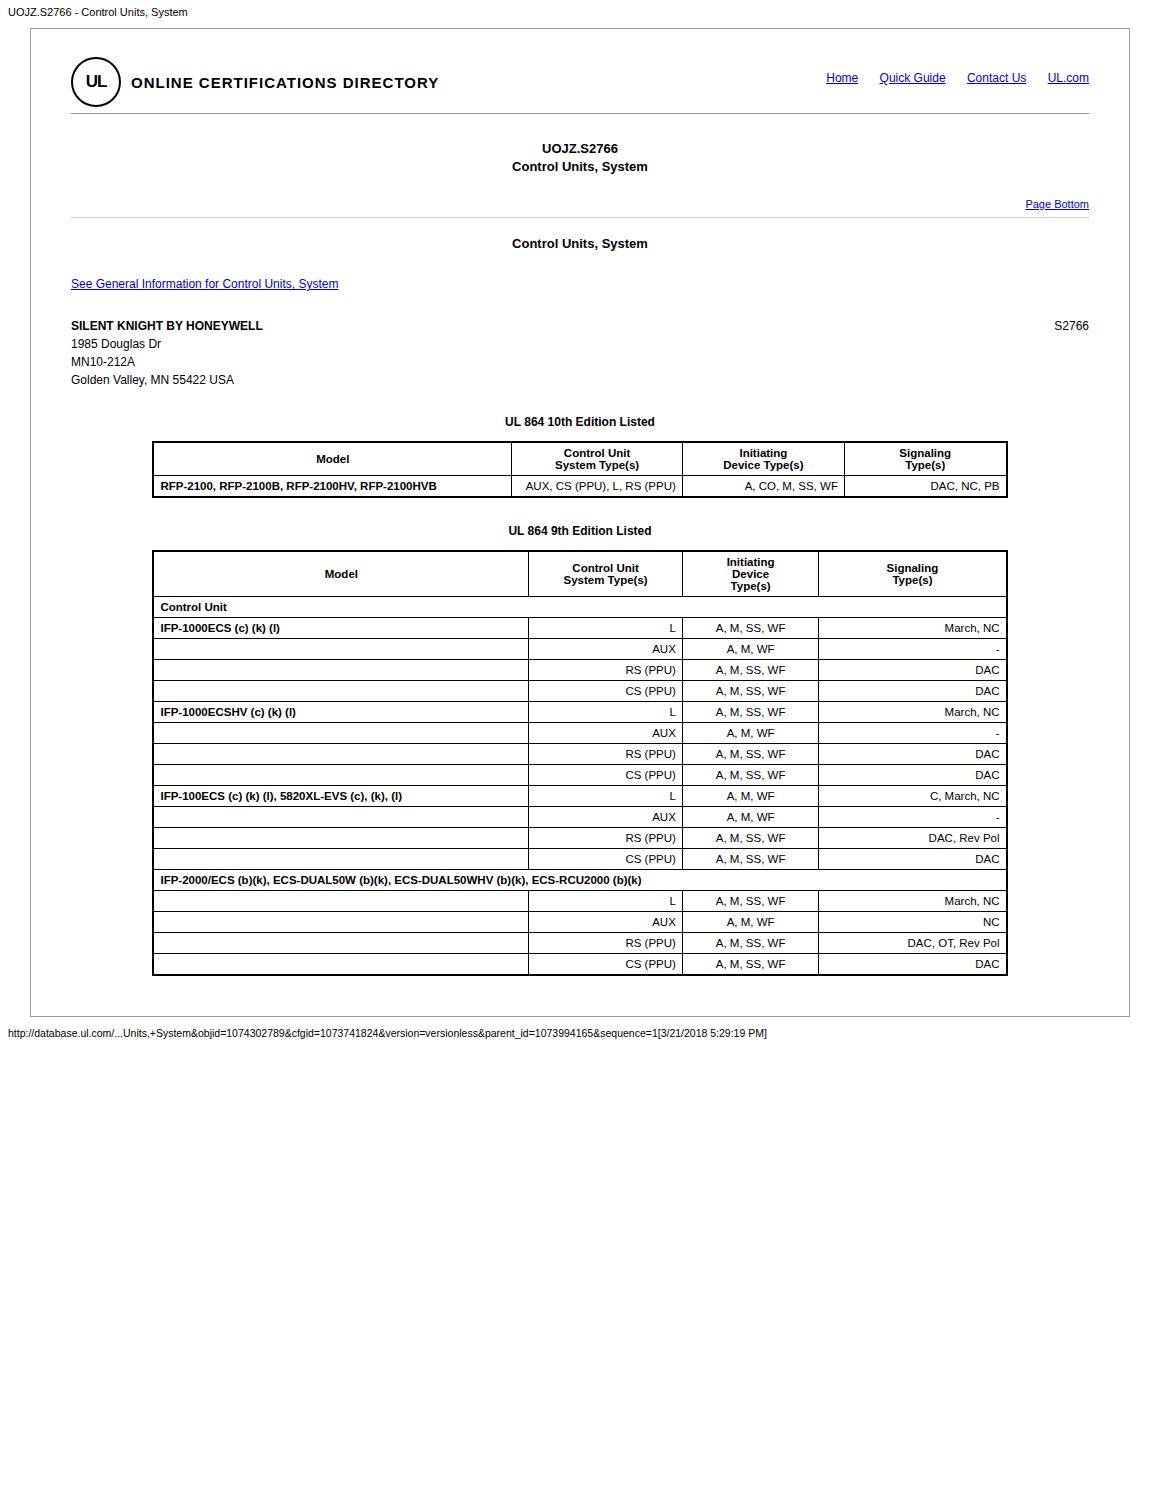UOJZ.S2766 - Control Units, System
ONLINE CERTIFICATIONS DIRECTORY
Home Quick Guide Contact Us UL.com
UOJZ.S2766
Control Units, System
Page Bottom
Control Units, System
See General Information for Control Units, System
S2766
SILENT KNIGHT BY HONEYWELL
1985 Douglas Dr
MN10-212A
Golden Valley, MN 55422 USA
UL 864 10th Edition Listed
| Model | Control Unit System Type(s) | Initiating Device Type(s) | Signaling Type(s) |
| --- | --- | --- | --- |
| RFP-2100, RFP-2100B, RFP-2100HV, RFP-2100HVB | AUX, CS (PPU), L, RS (PPU) | A, CO, M, SS, WF | DAC, NC, PB |
UL 864 9th Edition Listed
| Model | Control Unit System Type(s) | Initiating Device Type(s) | Signaling Type(s) |
| --- | --- | --- | --- |
| Control Unit |
| IFP-1000ECS (c) (k) (l) | L | A, M, SS, WF | March, NC |
| | AUX | A, M, WF | - |
| | RS (PPU) | A, M, SS, WF | DAC |
| | CS (PPU) | A, M, SS, WF | DAC |
| IFP-1000ECSHV (c) (k) (l) | L | A, M, SS, WF | March, NC |
| | AUX | A, M, WF | - |
| | RS (PPU) | A, M, SS, WF | DAC |
| | CS (PPU) | A, M, SS, WF | DAC |
| IFP-100ECS (c) (k) (l), 5820XL-EVS (c), (k), (l) | L | A, M, WF | C, March, NC |
| | AUX | A, M, WF | - |
| | RS (PPU) | A, M, SS, WF | DAC, Rev Pol |
| | CS (PPU) | A, M, SS, WF | DAC |
| IFP-2000/ECS (b)(k), ECS-DUAL50W (b)(k), ECS-DUAL50WHV (b)(k), ECS-RCU2000 (b)(k) |
| | L | A, M, SS, WF | March, NC |
| | AUX | A, M, WF | NC |
| | RS (PPU) | A, M, SS, WF | DAC, OT, Rev Pol |
| | CS (PPU) | A, M, SS, WF | DAC |
http://database.ul.com/...Units,+System&objid=1074302789&cfgid=1073741824&version=versionless&parent_id=1073994165&sequence=1[3/21/2018 5:29:19 PM]